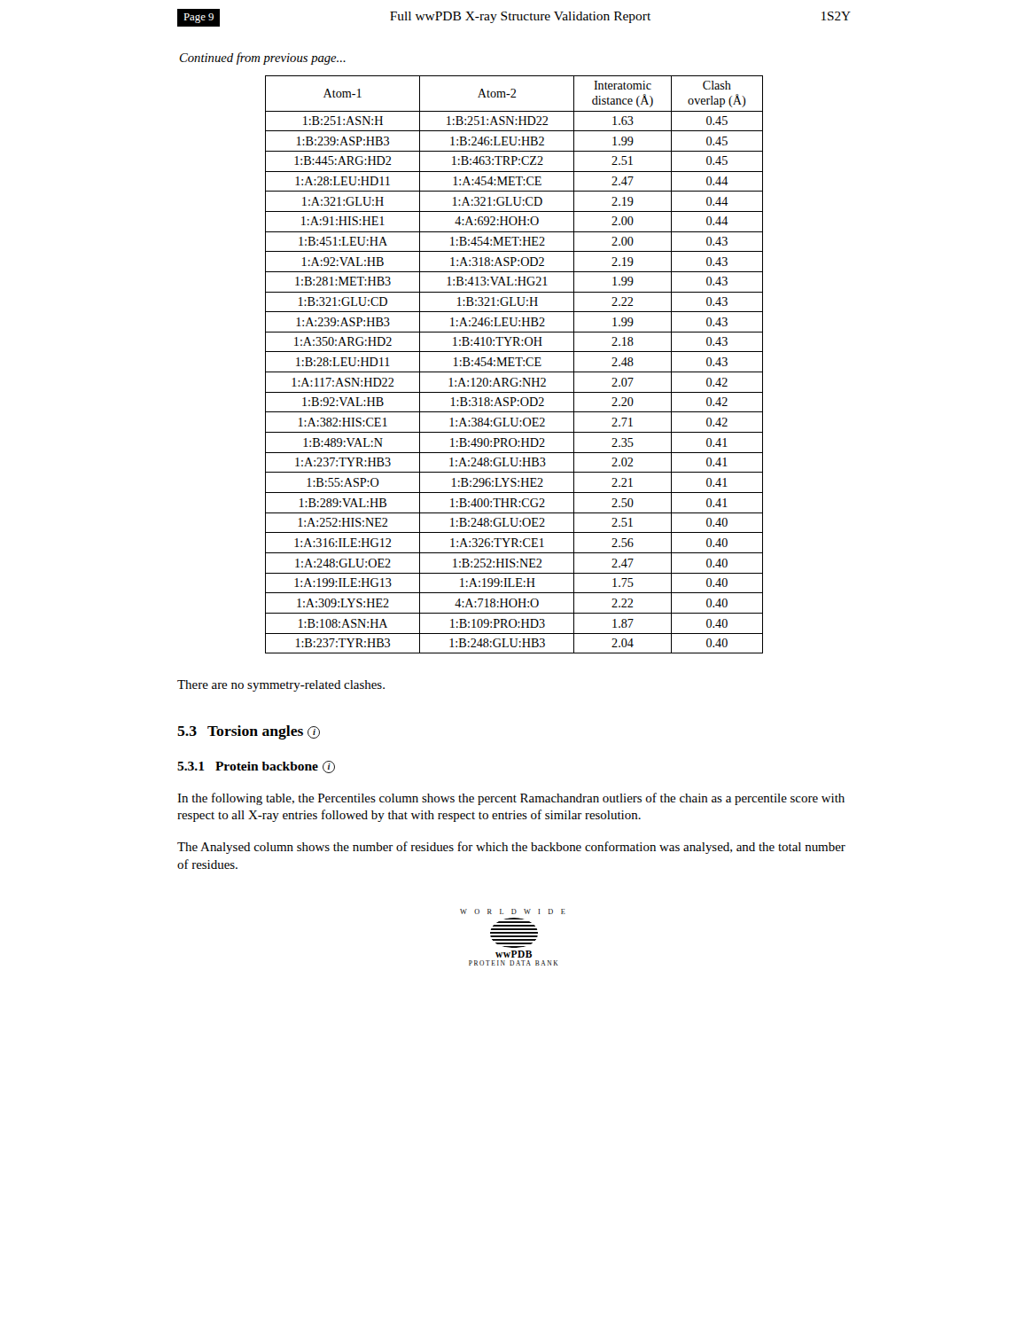Page 9 Full wwPDB X-ray Structure Validation Report 1S2Y
Continued from previous page...
| Atom-1 | Atom-2 | Interatomic distance (Å) | Clash overlap (Å) |
| --- | --- | --- | --- |
| 1:B:251:ASN:H | 1:B:251:ASN:HD22 | 1.63 | 0.45 |
| 1:B:239:ASP:HB3 | 1:B:246:LEU:HB2 | 1.99 | 0.45 |
| 1:B:445:ARG:HD2 | 1:B:463:TRP:CZ2 | 2.51 | 0.45 |
| 1:A:28:LEU:HD11 | 1:A:454:MET:CE | 2.47 | 0.44 |
| 1:A:321:GLU:H | 1:A:321:GLU:CD | 2.19 | 0.44 |
| 1:A:91:HIS:HE1 | 4:A:692:HOH:O | 2.00 | 0.44 |
| 1:B:451:LEU:HA | 1:B:454:MET:HE2 | 2.00 | 0.43 |
| 1:A:92:VAL:HB | 1:A:318:ASP:OD2 | 2.19 | 0.43 |
| 1:B:281:MET:HB3 | 1:B:413:VAL:HG21 | 1.99 | 0.43 |
| 1:B:321:GLU:CD | 1:B:321:GLU:H | 2.22 | 0.43 |
| 1:A:239:ASP:HB3 | 1:A:246:LEU:HB2 | 1.99 | 0.43 |
| 1:A:350:ARG:HD2 | 1:B:410:TYR:OH | 2.18 | 0.43 |
| 1:B:28:LEU:HD11 | 1:B:454:MET:CE | 2.48 | 0.43 |
| 1:A:117:ASN:HD22 | 1:A:120:ARG:NH2 | 2.07 | 0.42 |
| 1:B:92:VAL:HB | 1:B:318:ASP:OD2 | 2.20 | 0.42 |
| 1:A:382:HIS:CE1 | 1:A:384:GLU:OE2 | 2.71 | 0.42 |
| 1:B:489:VAL:N | 1:B:490:PRO:HD2 | 2.35 | 0.41 |
| 1:A:237:TYR:HB3 | 1:A:248:GLU:HB3 | 2.02 | 0.41 |
| 1:B:55:ASP:O | 1:B:296:LYS:HE2 | 2.21 | 0.41 |
| 1:B:289:VAL:HB | 1:B:400:THR:CG2 | 2.50 | 0.41 |
| 1:A:252:HIS:NE2 | 1:B:248:GLU:OE2 | 2.51 | 0.40 |
| 1:A:316:ILE:HG12 | 1:A:326:TYR:CE1 | 2.56 | 0.40 |
| 1:A:248:GLU:OE2 | 1:B:252:HIS:NE2 | 2.47 | 0.40 |
| 1:A:199:ILE:HG13 | 1:A:199:ILE:H | 1.75 | 0.40 |
| 1:A:309:LYS:HE2 | 4:A:718:HOH:O | 2.22 | 0.40 |
| 1:B:108:ASN:HA | 1:B:109:PRO:HD3 | 1.87 | 0.40 |
| 1:B:237:TYR:HB3 | 1:B:248:GLU:HB3 | 2.04 | 0.40 |
There are no symmetry-related clashes.
5.3 Torsion anglesi
5.3.1 Protein backbonei
In the following table, the Percentiles column shows the percent Ramachandran outliers of the chain as a percentile score with respect to all X-ray entries followed by that with respect to entries of similar resolution.
The Analysed column shows the number of residues for which the backbone conformation was analysed, and the total number of residues.
W O R L D W I D E
wwPDB
PROTEIN DATA BANK